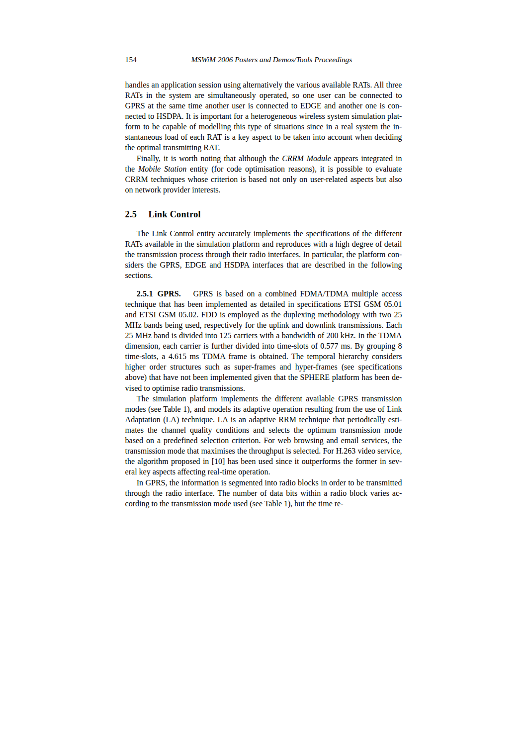154 MSWiM 2006 Posters and Demos/Tools Proceedings
handles an application session using alternatively the various available RATs. All three RATs in the system are simultaneously operated, so one user can be connected to GPRS at the same time another user is connected to EDGE and another one is connected to HSDPA. It is important for a heterogeneous wireless system simulation platform to be capable of modelling this type of situations since in a real system the instantaneous load of each RAT is a key aspect to be taken into account when deciding the optimal transmitting RAT.
Finally, it is worth noting that although the CRRM Module appears integrated in the Mobile Station entity (for code optimisation reasons), it is possible to evaluate CRRM techniques whose criterion is based not only on user-related aspects but also on network provider interests.
2.5 Link Control
The Link Control entity accurately implements the specifications of the different RATs available in the simulation platform and reproduces with a high degree of detail the transmission process through their radio interfaces. In particular, the platform considers the GPRS, EDGE and HSDPA interfaces that are described in the following sections.
2.5.1 GPRS. GPRS is based on a combined FDMA/TDMA multiple access technique that has been implemented as detailed in specifications ETSI GSM 05.01 and ETSI GSM 05.02. FDD is employed as the duplexing methodology with two 25 MHz bands being used, respectively for the uplink and downlink transmissions. Each 25 MHz band is divided into 125 carriers with a bandwidth of 200 kHz. In the TDMA dimension, each carrier is further divided into time-slots of 0.577 ms. By grouping 8 time-slots, a 4.615 ms TDMA frame is obtained. The temporal hierarchy considers higher order structures such as super-frames and hyper-frames (see specifications above) that have not been implemented given that the SPHERE platform has been devised to optimise radio transmissions.
The simulation platform implements the different available GPRS transmission modes (see Table 1), and models its adaptive operation resulting from the use of Link Adaptation (LA) technique. LA is an adaptive RRM technique that periodically estimates the channel quality conditions and selects the optimum transmission mode based on a predefined selection criterion. For web browsing and email services, the transmission mode that maximises the throughput is selected. For H.263 video service, the algorithm proposed in [10] has been used since it outperforms the former in several key aspects affecting real-time operation.
In GPRS, the information is segmented into radio blocks in order to be transmitted through the radio interface. The number of data bits within a radio block varies according to the transmission mode used (see Table 1), but the time re-